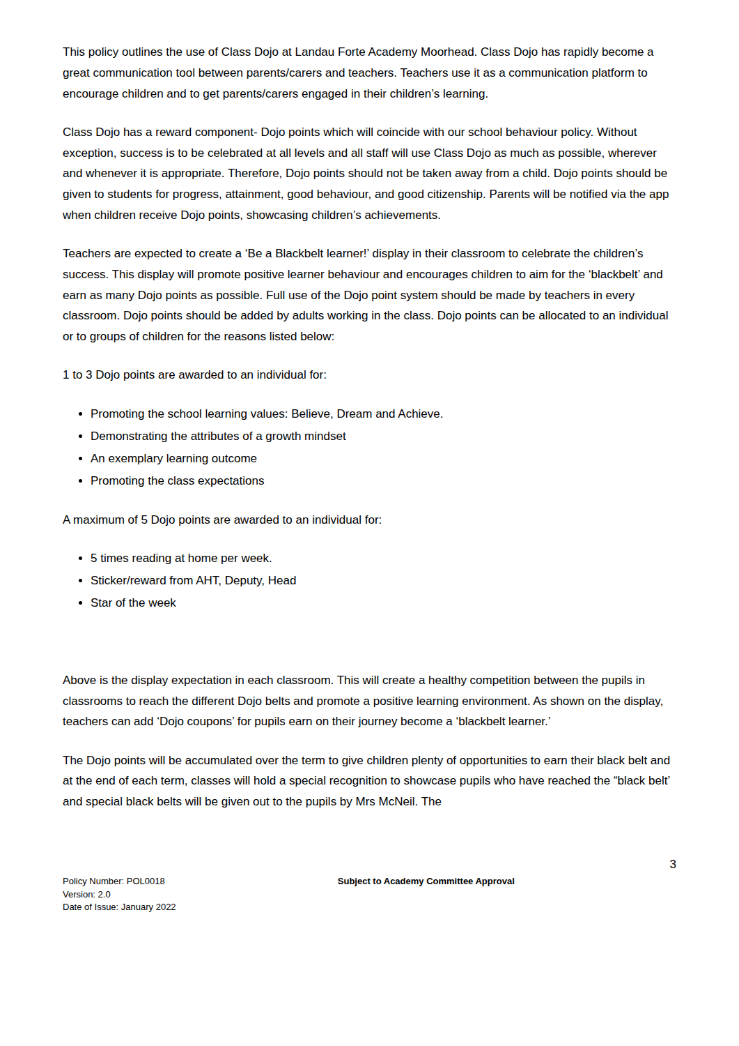This policy outlines the use of Class Dojo at Landau Forte Academy Moorhead. Class Dojo has rapidly become a great communication tool between parents/carers and teachers. Teachers use it as a communication platform to encourage children and to get parents/carers engaged in their children’s learning.
Class Dojo has a reward component- Dojo points which will coincide with our school behaviour policy. Without exception, success is to be celebrated at all levels and all staff will use Class Dojo as much as possible, wherever and whenever it is appropriate. Therefore, Dojo points should not be taken away from a child. Dojo points should be given to students for progress, attainment, good behaviour, and good citizenship. Parents will be notified via the app when children receive Dojo points, showcasing children’s achievements.
Teachers are expected to create a ‘Be a Blackbelt learner!’ display in their classroom to celebrate the children’s success. This display will promote positive learner behaviour and encourages children to aim for the ‘blackbelt’ and earn as many Dojo points as possible. Full use of the Dojo point system should be made by teachers in every classroom. Dojo points should be added by adults working in the class. Dojo points can be allocated to an individual or to groups of children for the reasons listed below:
1 to 3 Dojo points are awarded to an individual for:
Promoting the school learning values: Believe, Dream and Achieve.
Demonstrating the attributes of a growth mindset
An exemplary learning outcome
Promoting the class expectations
A maximum of 5 Dojo points are awarded to an individual for:
5 times reading at home per week.
Sticker/reward from AHT, Deputy, Head
Star of the week
Above is the display expectation in each classroom. This will create a healthy competition between the pupils in classrooms to reach the different Dojo belts and promote a positive learning environment. As shown on the display, teachers can add ‘Dojo coupons’ for pupils earn on their journey become a ‘blackbelt learner.’
The Dojo points will be accumulated over the term to give children plenty of opportunities to earn their black belt and at the end of each term, classes will hold a special recognition to showcase pupils who have reached the “black belt’ and special black belts will be given out to the pupils by Mrs McNeil. The
3
Policy Number: POL0018
Version: 2.0
Date of Issue: January 2022
Subject to Academy Committee Approval